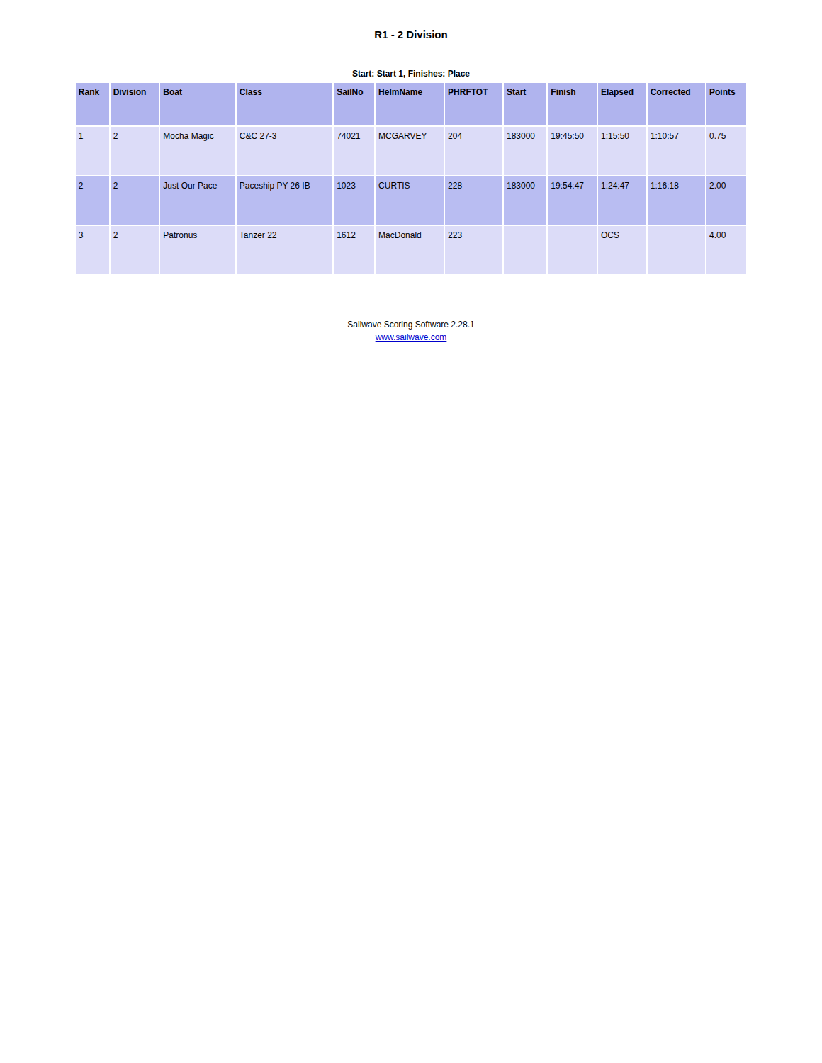R1 - 2 Division
Start: Start 1, Finishes: Place
| Rank | Division | Boat | Class | SailNo | HelmName | PHRFTOT | Start | Finish | Elapsed | Corrected | Points |
| --- | --- | --- | --- | --- | --- | --- | --- | --- | --- | --- | --- |
| 1 | 2 | Mocha Magic | C&C 27-3 | 74021 | MCGARVEY | 204 | 183000 | 19:45:50 | 1:15:50 | 1:10:57 | 0.75 |
| 2 | 2 | Just Our Pace | Paceship PY 26 IB | 1023 | CURTIS | 228 | 183000 | 19:54:47 | 1:24:47 | 1:16:18 | 2.00 |
| 3 | 2 | Patronus | Tanzer 22 | 1612 | MacDonald | 223 | | | OCS | | 4.00 |
Sailwave Scoring Software 2.28.1
www.sailwave.com